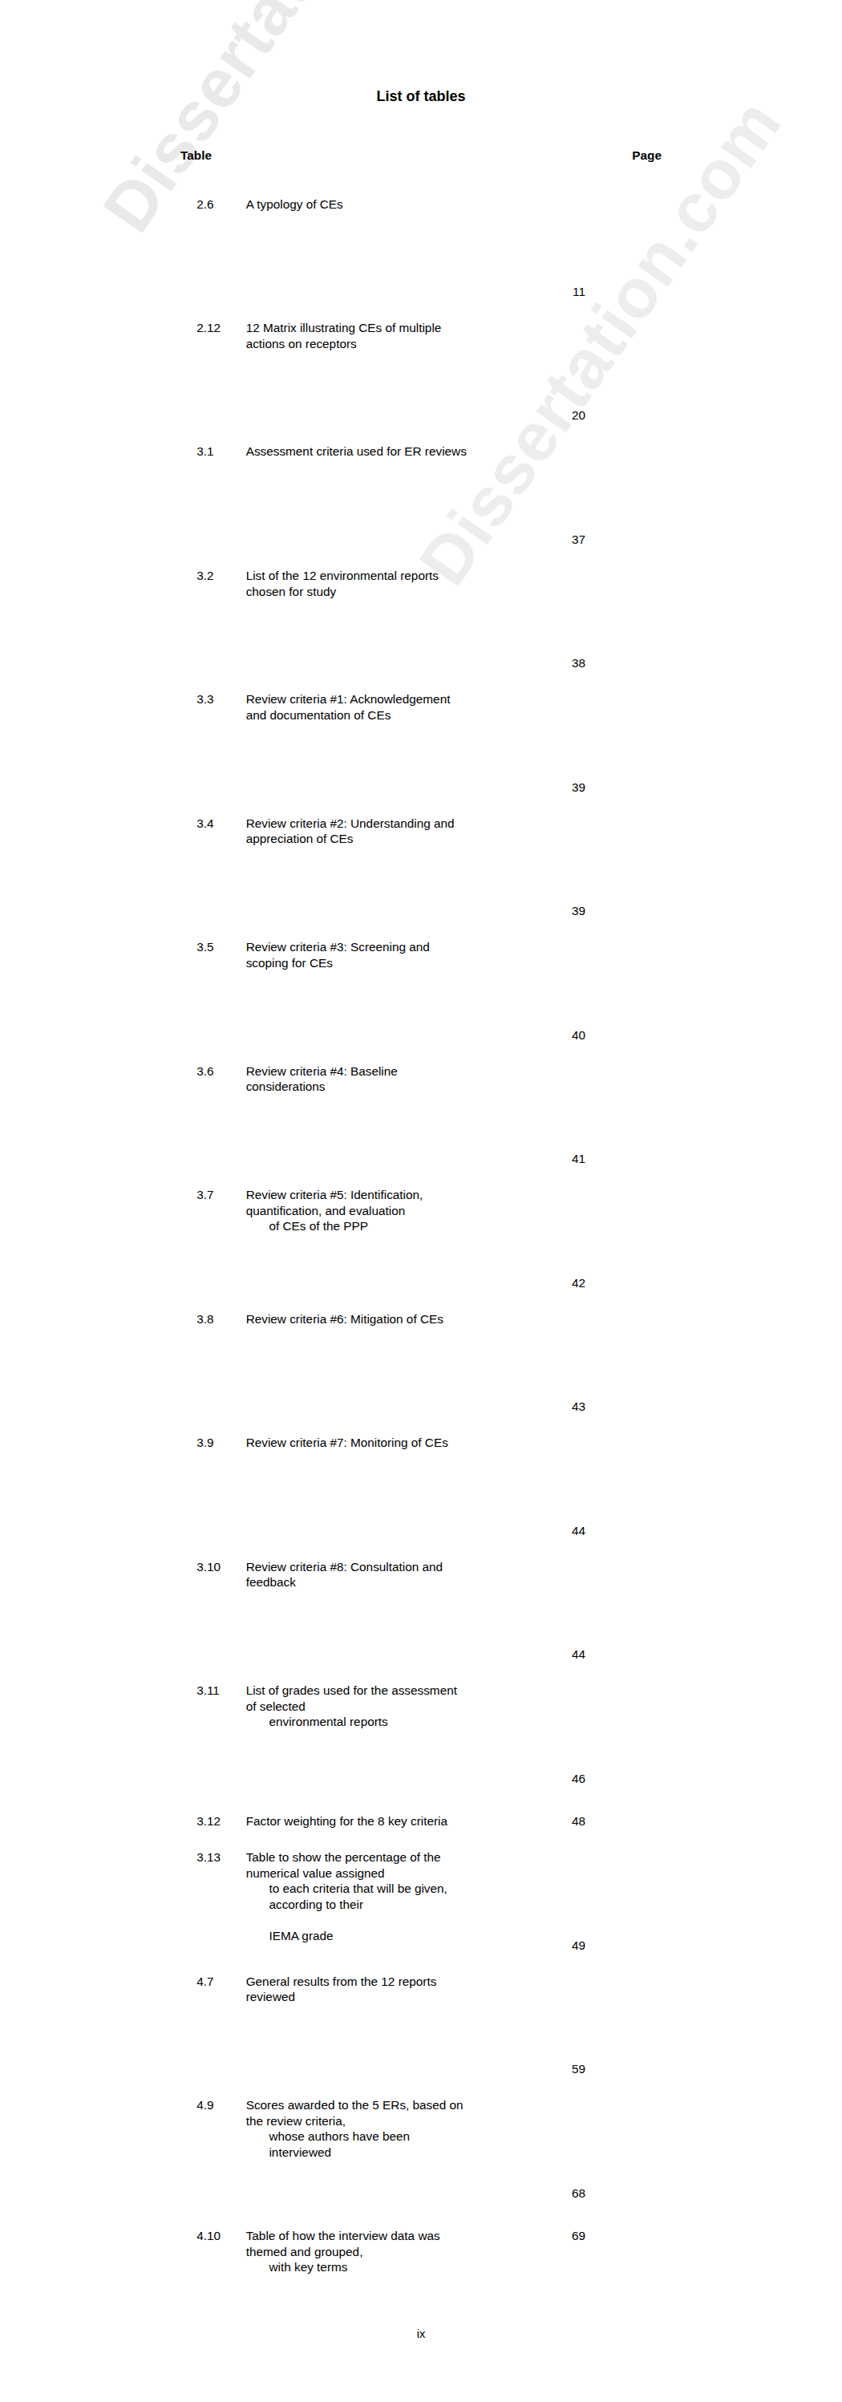Dissertation
Dissertation.com
List of tables
| Table | | Page |
| --- | --- | --- |
| 2.6 | A typology of CEs | 11 |
| 2.12 | 12 Matrix illustrating CEs of multiple actions on receptors | 20 |
| 3.1 | Assessment criteria used for ER reviews | 37 |
| 3.2 | List of the 12 environmental reports chosen for study | 38 |
| 3.3 | Review criteria #1: Acknowledgement and documentation of CEs | 39 |
| 3.4 | Review criteria #2: Understanding and appreciation of CEs | 39 |
| 3.5 | Review criteria #3: Screening and scoping for CEs | 40 |
| 3.6 | Review criteria #4: Baseline considerations | 41 |
| 3.7 | Review criteria #5: Identification, quantification, and evaluation of CEs of the PPP | 42 |
| 3.8 | Review criteria #6: Mitigation of CEs | 43 |
| 3.9 | Review criteria #7: Monitoring of CEs | 44 |
| 3.10 | Review criteria #8: Consultation and feedback | 44 |
| 3.11 | List of grades used for the assessment of selected environmental reports | 46 |
| 3.12 | Factor weighting for the 8 key criteria | 48 |
| 3.13 | Table to show the percentage of the numerical value assigned to each criteria that will be given, according to their IEMA grade | 49 |
| 4.7 | General results from the 12 reports reviewed | 59 |
| 4.9 | Scores awarded to the 5 ERs, based on the review criteria, whose authors have been interviewed | 68 |
| 4.10 | Table of how the interview data was themed and grouped, with key terms | 69 |
ix